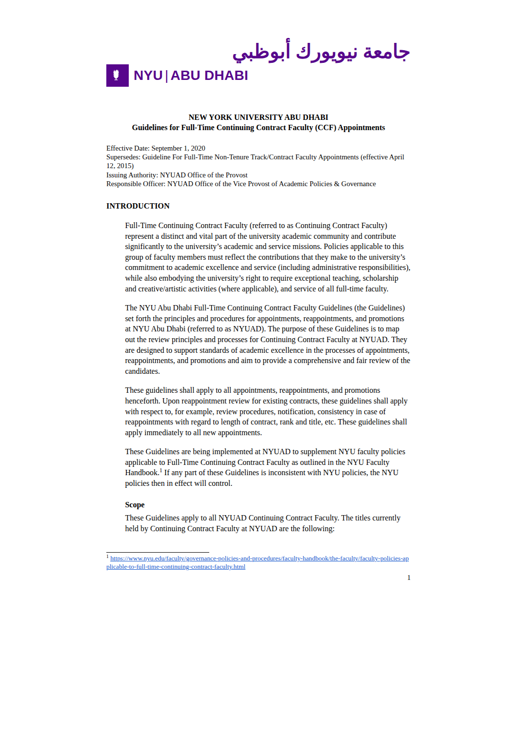جامعة نيويورك أبوظبي
NYU|ABU DHABI
NEW YORK UNIVERSITY ABU DHABI Guidelines for Full-Time Continuing Contract Faculty (CCF) Appointments
Effective Date: September 1, 2020
Supersedes: Guideline For Full-Time Non-Tenure Track/Contract Faculty Appointments (effective April 12, 2015)
Issuing Authority: NYUAD Office of the Provost
Responsible Officer: NYUAD Office of the Vice Provost of Academic Policies & Governance
INTRODUCTION
Full-Time Continuing Contract Faculty (referred to as Continuing Contract Faculty) represent a distinct and vital part of the university academic community and contribute significantly to the university’s academic and service missions. Policies applicable to this group of faculty members must reflect the contributions that they make to the university’s commitment to academic excellence and service (including administrative responsibilities), while also embodying the university’s right to require exceptional teaching, scholarship and creative/artistic activities (where applicable), and service of all full-time faculty.
The NYU Abu Dhabi Full-Time Continuing Contract Faculty Guidelines (the Guidelines) set forth the principles and procedures for appointments, reappointments, and promotions at NYU Abu Dhabi (referred to as NYUAD). The purpose of these Guidelines is to map out the review principles and processes for Continuing Contract Faculty at NYUAD. They are designed to support standards of academic excellence in the processes of appointments, reappointments, and promotions and aim to provide a comprehensive and fair review of the candidates.
These guidelines shall apply to all appointments, reappointments, and promotions henceforth. Upon reappointment review for existing contracts, these guidelines shall apply with respect to, for example, review procedures, notification, consistency in case of reappointments with regard to length of contract, rank and title, etc. These guidelines shall apply immediately to all new appointments.
These Guidelines are being implemented at NYUAD to supplement NYU faculty policies applicable to Full-Time Continuing Contract Faculty as outlined in the NYU Faculty Handbook.1 If any part of these Guidelines is inconsistent with NYU policies, the NYU policies then in effect will control.
Scope
These Guidelines apply to all NYUAD Continuing Contract Faculty. The titles currently held by Continuing Contract Faculty at NYUAD are the following:
1 https://www.nyu.edu/faculty/governance-policies-and-procedures/faculty-handbook/the-faculty/faculty-policies-applicable-to-full-time-continuing-contract-faculty.html
1